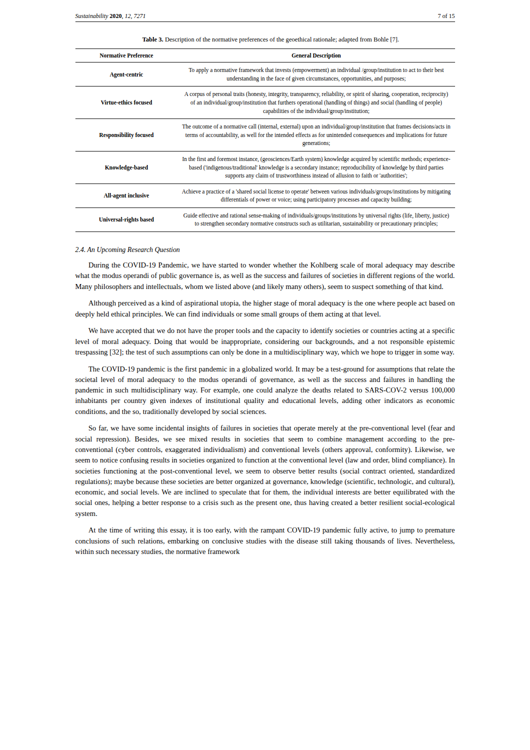Sustainability 2020, 12, 7271
7 of 15
Table 3. Description of the normative preferences of the geoethical rationale; adapted from Bohle [7].
| Normative Preference | General Description |
| --- | --- |
| Agent-centric | To apply a normative framework that invests (empowerment) an individual /group/institution to act to their best understanding in the face of given circumstances, opportunities, and purposes; |
| Virtue-ethics focused | A corpus of personal traits (honesty, integrity, transparency, reliability, or spirit of sharing, cooperation, reciprocity) of an individual/group/institution that furthers operational (handling of things) and social (handling of people) capabilities of the individual/group/institution; |
| Responsibility focused | The outcome of a normative call (internal, external) upon an individual/group/institution that frames decisions/acts in terms of accountability, as well for the intended effects as for unintended consequences and implications for future generations; |
| Knowledge-based | In the first and foremost instance, (geosciences/Earth system) knowledge acquired by scientific methods; experience-based ('indigenous/traditional' knowledge is a secondary instance; reproducibility of knowledge by third parties supports any claim of trustworthiness instead of allusion to faith or 'authorities'; |
| All-agent inclusive | Achieve a practice of a 'shared social license to operate' between various individuals/groups/institutions by mitigating differentials of power or voice; using participatory processes and capacity building; |
| Universal-rights based | Guide effective and rational sense-making of individuals/groups/institutions by universal rights (life, liberty, justice) to strengthen secondary normative constructs such as utilitarian, sustainability or precautionary principles; |
2.4. An Upcoming Research Question
During the COVID-19 Pandemic, we have started to wonder whether the Kohlberg scale of moral adequacy may describe what the modus operandi of public governance is, as well as the success and failures of societies in different regions of the world. Many philosophers and intellectuals, whom we listed above (and likely many others), seem to suspect something of that kind.
Although perceived as a kind of aspirational utopia, the higher stage of moral adequacy is the one where people act based on deeply held ethical principles. We can find individuals or some small groups of them acting at that level.
We have accepted that we do not have the proper tools and the capacity to identify societies or countries acting at a specific level of moral adequacy. Doing that would be inappropriate, considering our backgrounds, and a not responsible epistemic trespassing [32]; the test of such assumptions can only be done in a multidisciplinary way, which we hope to trigger in some way.
The COVID-19 pandemic is the first pandemic in a globalized world. It may be a test-ground for assumptions that relate the societal level of moral adequacy to the modus operandi of governance, as well as the success and failures in handling the pandemic in such multidisciplinary way. For example, one could analyze the deaths related to SARS-COV-2 versus 100,000 inhabitants per country given indexes of institutional quality and educational levels, adding other indicators as economic conditions, and the so, traditionally developed by social sciences.
So far, we have some incidental insights of failures in societies that operate merely at the pre-conventional level (fear and social repression). Besides, we see mixed results in societies that seem to combine management according to the pre-conventional (cyber controls, exaggerated individualism) and conventional levels (others approval, conformity). Likewise, we seem to notice confusing results in societies organized to function at the conventional level (law and order, blind compliance). In societies functioning at the post-conventional level, we seem to observe better results (social contract oriented, standardized regulations); maybe because these societies are better organized at governance, knowledge (scientific, technologic, and cultural), economic, and social levels. We are inclined to speculate that for them, the individual interests are better equilibrated with the social ones, helping a better response to a crisis such as the present one, thus having created a better resilient social-ecological system.
At the time of writing this essay, it is too early, with the rampant COVID-19 pandemic fully active, to jump to premature conclusions of such relations, embarking on conclusive studies with the disease still taking thousands of lives. Nevertheless, within such necessary studies, the normative framework